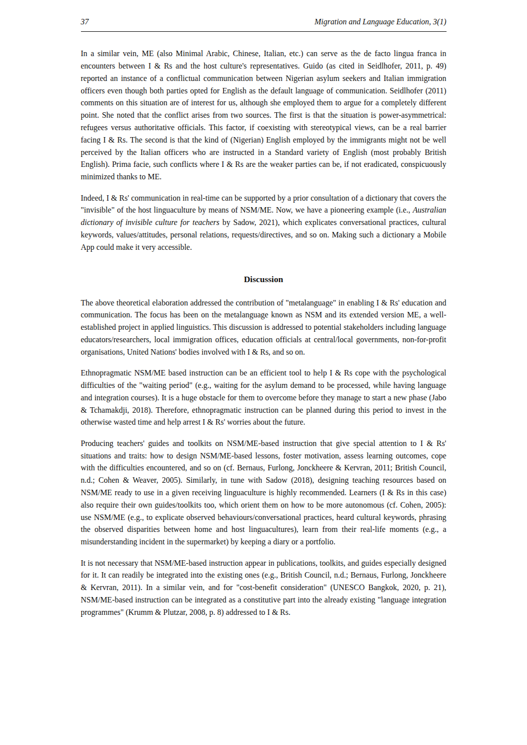37 Migration and Language Education, 3(1)
In a similar vein, ME (also Minimal Arabic, Chinese, Italian, etc.) can serve as the de facto lingua franca in encounters between I & Rs and the host culture's representatives. Guido (as cited in Seidlhofer, 2011, p. 49) reported an instance of a conflictual communication between Nigerian asylum seekers and Italian immigration officers even though both parties opted for English as the default language of communication. Seidlhofer (2011) comments on this situation are of interest for us, although she employed them to argue for a completely different point. She noted that the conflict arises from two sources. The first is that the situation is power-asymmetrical: refugees versus authoritative officials. This factor, if coexisting with stereotypical views, can be a real barrier facing I & Rs. The second is that the kind of (Nigerian) English employed by the immigrants might not be well perceived by the Italian officers who are instructed in a Standard variety of English (most probably British English). Prima facie, such conflicts where I & Rs are the weaker parties can be, if not eradicated, conspicuously minimized thanks to ME.
Indeed, I & Rs' communication in real-time can be supported by a prior consultation of a dictionary that covers the "invisible" of the host linguaculture by means of NSM/ME. Now, we have a pioneering example (i.e., Australian dictionary of invisible culture for teachers by Sadow, 2021), which explicates conversational practices, cultural keywords, values/attitudes, personal relations, requests/directives, and so on. Making such a dictionary a Mobile App could make it very accessible.
Discussion
The above theoretical elaboration addressed the contribution of "metalanguage" in enabling I & Rs' education and communication. The focus has been on the metalanguage known as NSM and its extended version ME, a well-established project in applied linguistics. This discussion is addressed to potential stakeholders including language educators/researchers, local immigration offices, education officials at central/local governments, non-for-profit organisations, United Nations' bodies involved with I & Rs, and so on.
Ethnopragmatic NSM/ME based instruction can be an efficient tool to help I & Rs cope with the psychological difficulties of the "waiting period" (e.g., waiting for the asylum demand to be processed, while having language and integration courses). It is a huge obstacle for them to overcome before they manage to start a new phase (Jabo & Tchamakdji, 2018). Therefore, ethnopragmatic instruction can be planned during this period to invest in the otherwise wasted time and help arrest I & Rs' worries about the future.
Producing teachers' guides and toolkits on NSM/ME-based instruction that give special attention to I & Rs' situations and traits: how to design NSM/ME-based lessons, foster motivation, assess learning outcomes, cope with the difficulties encountered, and so on (cf. Bernaus, Furlong, Jonckheere & Kervran, 2011; British Council, n.d.; Cohen & Weaver, 2005). Similarly, in tune with Sadow (2018), designing teaching resources based on NSM/ME ready to use in a given receiving linguaculture is highly recommended. Learners (I & Rs in this case) also require their own guides/toolkits too, which orient them on how to be more autonomous (cf. Cohen, 2005): use NSM/ME (e.g., to explicate observed behaviours/conversational practices, heard cultural keywords, phrasing the observed disparities between home and host linguacultures), learn from their real-life moments (e.g., a misunderstanding incident in the supermarket) by keeping a diary or a portfolio.
It is not necessary that NSM/ME-based instruction appear in publications, toolkits, and guides especially designed for it. It can readily be integrated into the existing ones (e.g., British Council, n.d.; Bernaus, Furlong, Jonckheere & Kervran, 2011). In a similar vein, and for "cost-benefit consideration" (UNESCO Bangkok, 2020, p. 21), NSM/ME-based instruction can be integrated as a constitutive part into the already existing "language integration programmes" (Krumm & Plutzar, 2008, p. 8) addressed to I & Rs.